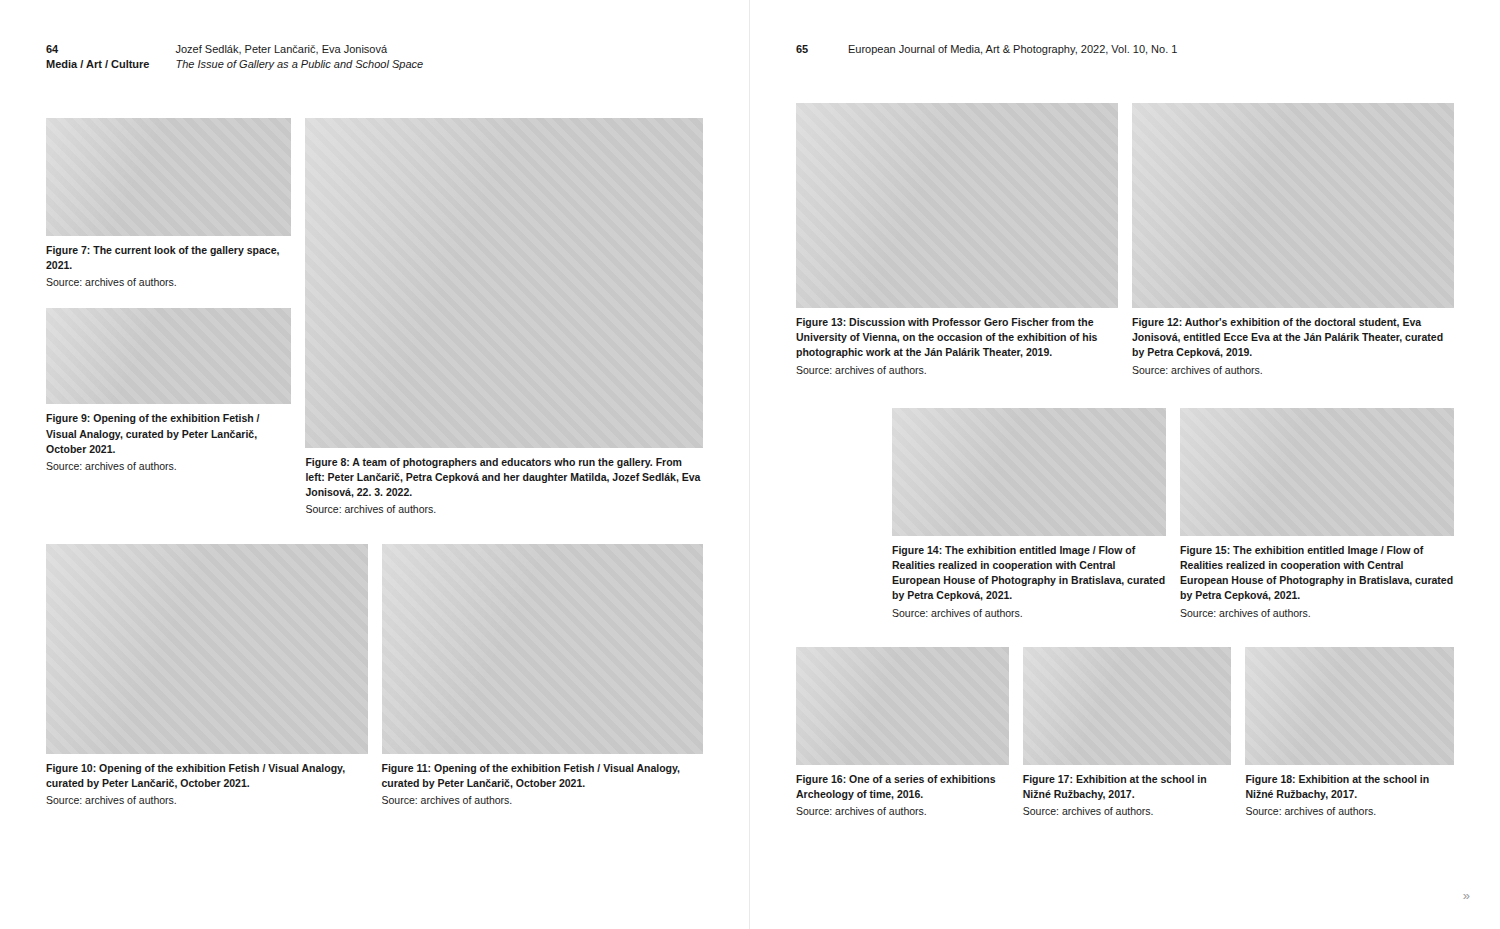64
Media / Art / Culture
Jozef Sedlák, Peter Lančarič, Eva Jonisová The Issue of Gallery as a Public and School Space
Figure 7: The current look of the gallery space, 2021. Source: archives of authors.
Figure 9: Opening of the exhibition Fetish / Visual Analogy, curated by Peter Lančarič, October 2021. Source: archives of authors.
Figure 8: A team of photographers and educators who run the gallery. From left: Peter Lančarič, Petra Cepková and her daughter Matilda, Jozef Sedlák, Eva Jonisová, 22. 3. 2022. Source: archives of authors.
Figure 10: Opening of the exhibition Fetish / Visual Analogy, curated by Peter Lančarič, October 2021. Source: archives of authors.
Figure 11: Opening of the exhibition Fetish / Visual Analogy, curated by Peter Lančarič, October 2021. Source: archives of authors.
65
European Journal of Media, Art & Photography, 2022, Vol. 10, No. 1
Figure 13: Discussion with Professor Gero Fischer from the University of Vienna, on the occasion of the exhibition of his photographic work at the Ján Palárik Theater, 2019. Source: archives of authors.
Figure 12: Author's exhibition of the doctoral student, Eva Jonisová, entitled Ecce Eva at the Ján Palárik Theater, curated by Petra Cepková, 2019. Source: archives of authors.
Figure 14: The exhibition entitled Image / Flow of Realities realized in cooperation with Central European House of Photography in Bratislava, curated by Petra Cepková, 2021. Source: archives of authors.
Figure 15: The exhibition entitled Image / Flow of Realities realized in cooperation with Central European House of Photography in Bratislava, curated by Petra Cepková, 2021. Source: archives of authors.
Figure 16: One of a series of exhibitions Archeology of time, 2016. Source: archives of authors.
Figure 17: Exhibition at the school in Nižné Ružbachy, 2017. Source: archives of authors.
Figure 18: Exhibition at the school in Nižné Ružbachy, 2017. Source: archives of authors.
»